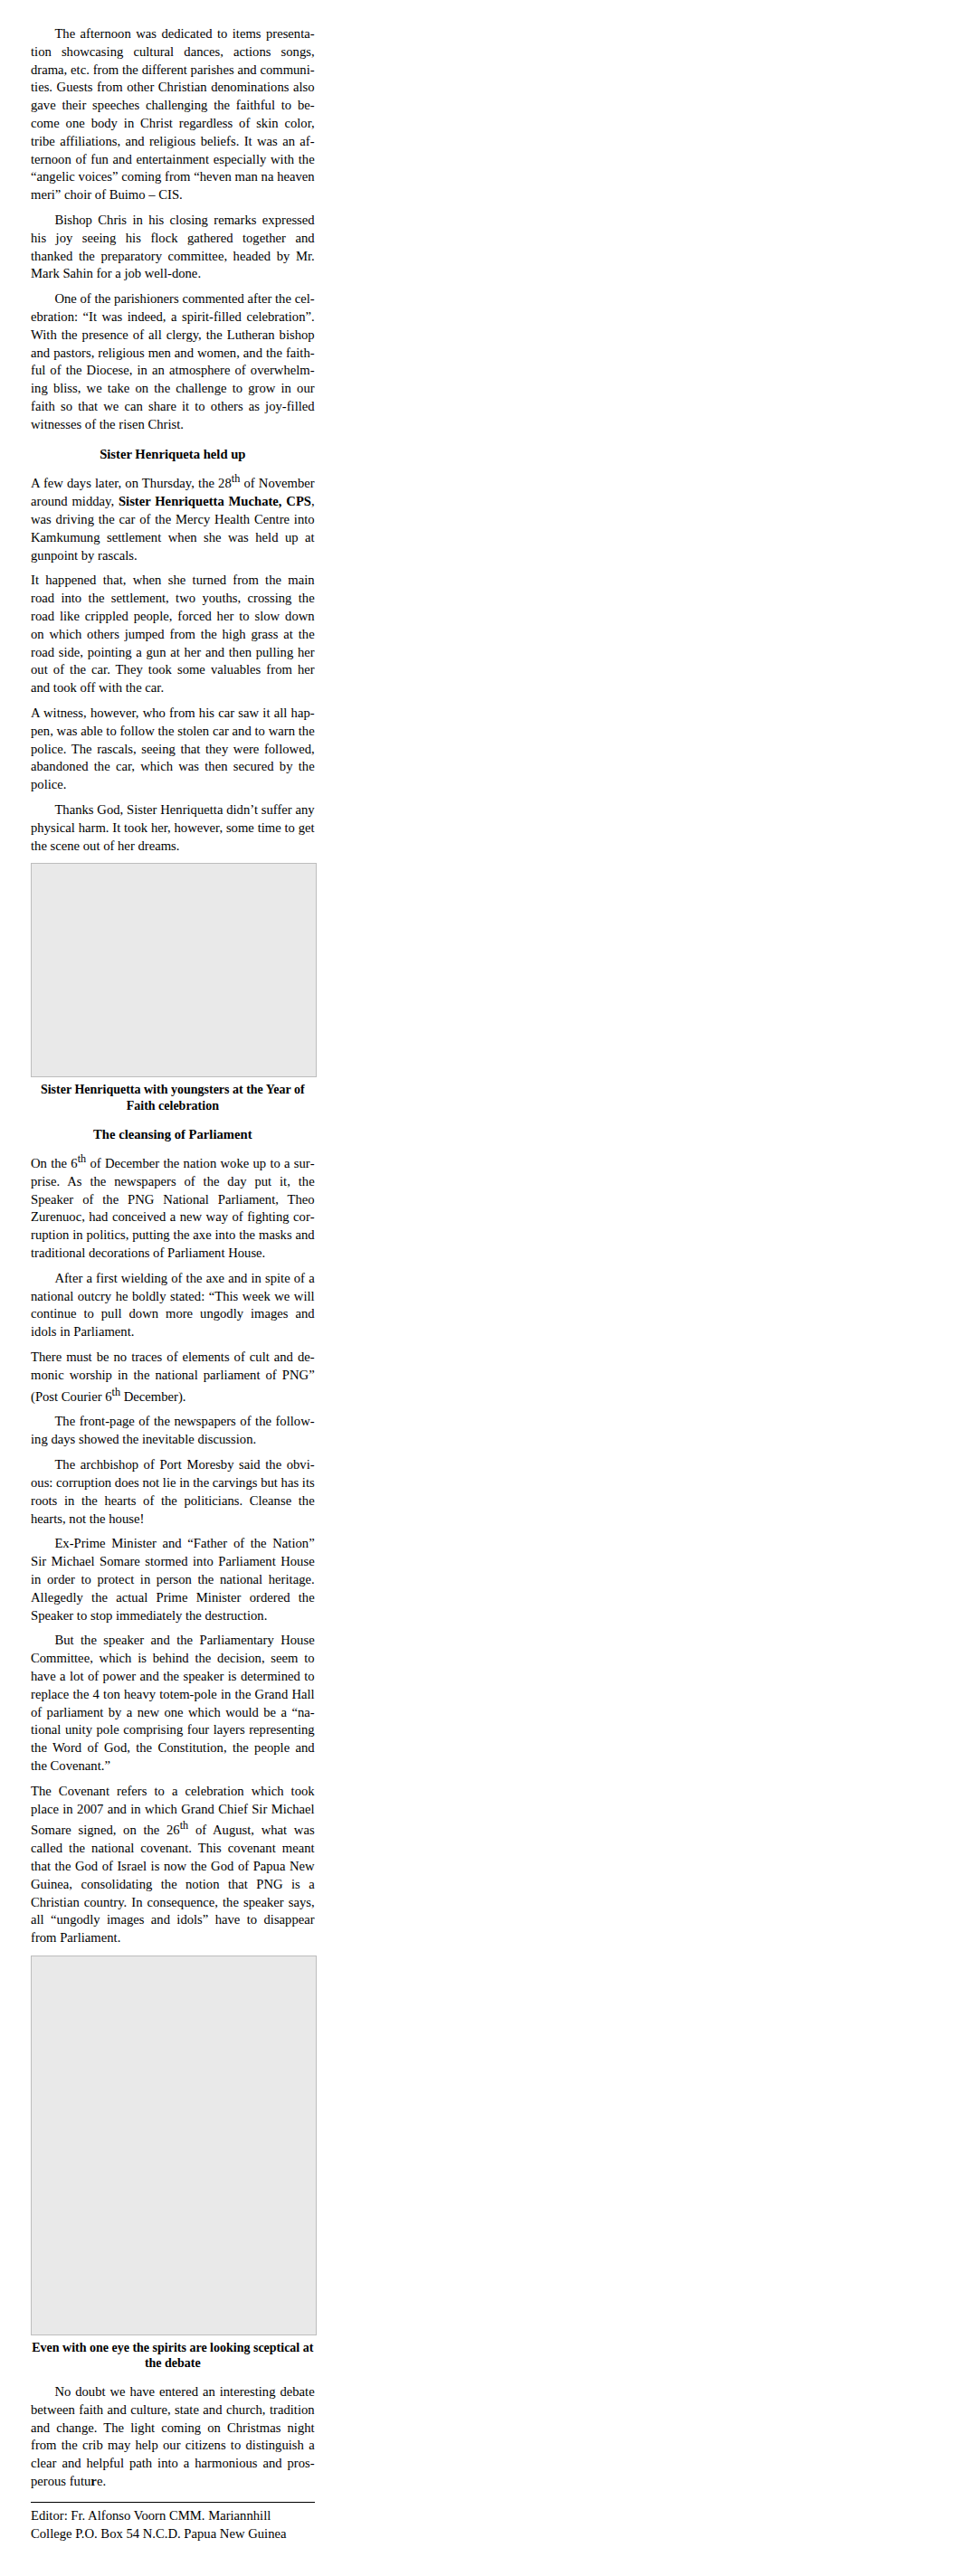The afternoon was dedicated to items presentation showcasing cultural dances, actions songs, drama, etc. from the different parishes and communities. Guests from other Christian denominations also gave their speeches challenging the faithful to become one body in Christ regardless of skin color, tribe affiliations, and religious beliefs. It was an afternoon of fun and entertainment especially with the “angelic voices” coming from “heven man na heaven meri” choir of Buimo – CIS.
Bishop Chris in his closing remarks expressed his joy seeing his flock gathered together and thanked the preparatory committee, headed by Mr. Mark Sahin for a job well-done.
One of the parishioners commented after the celebration: “It was indeed, a spirit-filled celebration”. With the presence of all clergy, the Lutheran bishop and pastors, religious men and women, and the faithful of the Diocese, in an atmosphere of overwhelming bliss, we take on the challenge to grow in our faith so that we can share it to others as joy-filled witnesses of the risen Christ.
Sister Henriqueta held up
A few days later, on Thursday, the 28th of November around midday, Sister Henriquetta Muchate, CPS, was driving the car of the Mercy Health Centre into Kamkumung settlement when she was held up at gunpoint by rascals.
It happened that, when she turned from the main road into the settlement, two youths, crossing the road like crippled people, forced her to slow down on which others jumped from the high grass at the road side, pointing a gun at her and then pulling her out of the car. They took some valuables from her and took off with the car.
A witness, however, who from his car saw it all happen, was able to follow the stolen car and to warn the police. The rascals, seeing that they were followed, abandoned the car, which was then secured by the police.
Thanks God, Sister Henriquetta didn’t suffer any physical harm. It took her, however, some time to get the scene out of her dreams.
Sister Henriquetta with youngsters at the Year of Faith celebration
The cleansing of Parliament
On the 6th of December the nation woke up to a surprise. As the newspapers of the day put it, the Speaker of the PNG National Parliament, Theo Zurenuoc, had conceived a new way of fighting corruption in politics, putting the axe into the masks and traditional decorations of Parliament House.
After a first wielding of the axe and in spite of a national outcry he boldly stated: “This week we will continue to pull down more ungodly images and idols in Parliament.
There must be no traces of elements of cult and demonic worship in the national parliament of PNG” (Post Courier 6th December).
The front-page of the newspapers of the following days showed the inevitable discussion.
The archbishop of Port Moresby said the obvious: corruption does not lie in the carvings but has its roots in the hearts of the politicians. Cleanse the hearts, not the house!
Ex-Prime Minister and “Father of the Nation” Sir Michael Somare stormed into Parliament House in order to protect in person the national heritage. Allegedly the actual Prime Minister ordered the Speaker to stop immediately the destruction.
But the speaker and the Parliamentary House Committee, which is behind the decision, seem to have a lot of power and the speaker is determined to replace the 4 ton heavy totem-pole in the Grand Hall of parliament by a new one which would be a “national unity pole comprising four layers representing the Word of God, the Constitution, the people and the Covenant.”
The Covenant refers to a celebration which took place in 2007 and in which Grand Chief Sir Michael Somare signed, on the 26th of August, what was called the national covenant. This covenant meant that the God of Israel is now the God of Papua New Guinea, consolidating the notion that PNG is a Christian country. In consequence, the speaker says, all “ungodly images and idols” have to disappear from Parliament.
Even with one eye the spirits are looking sceptical at the debate
No doubt we have entered an interesting debate between faith and culture, state and church, tradition and change. The light coming on Christmas night from the crib may help our citizens to distinguish a clear and helpful path into a harmonious and prosperous future.
Editor: Fr. Alfonso Voorn CMM. Mariannhill College P.O. Box 54 N.C.D. Papua New Guinea